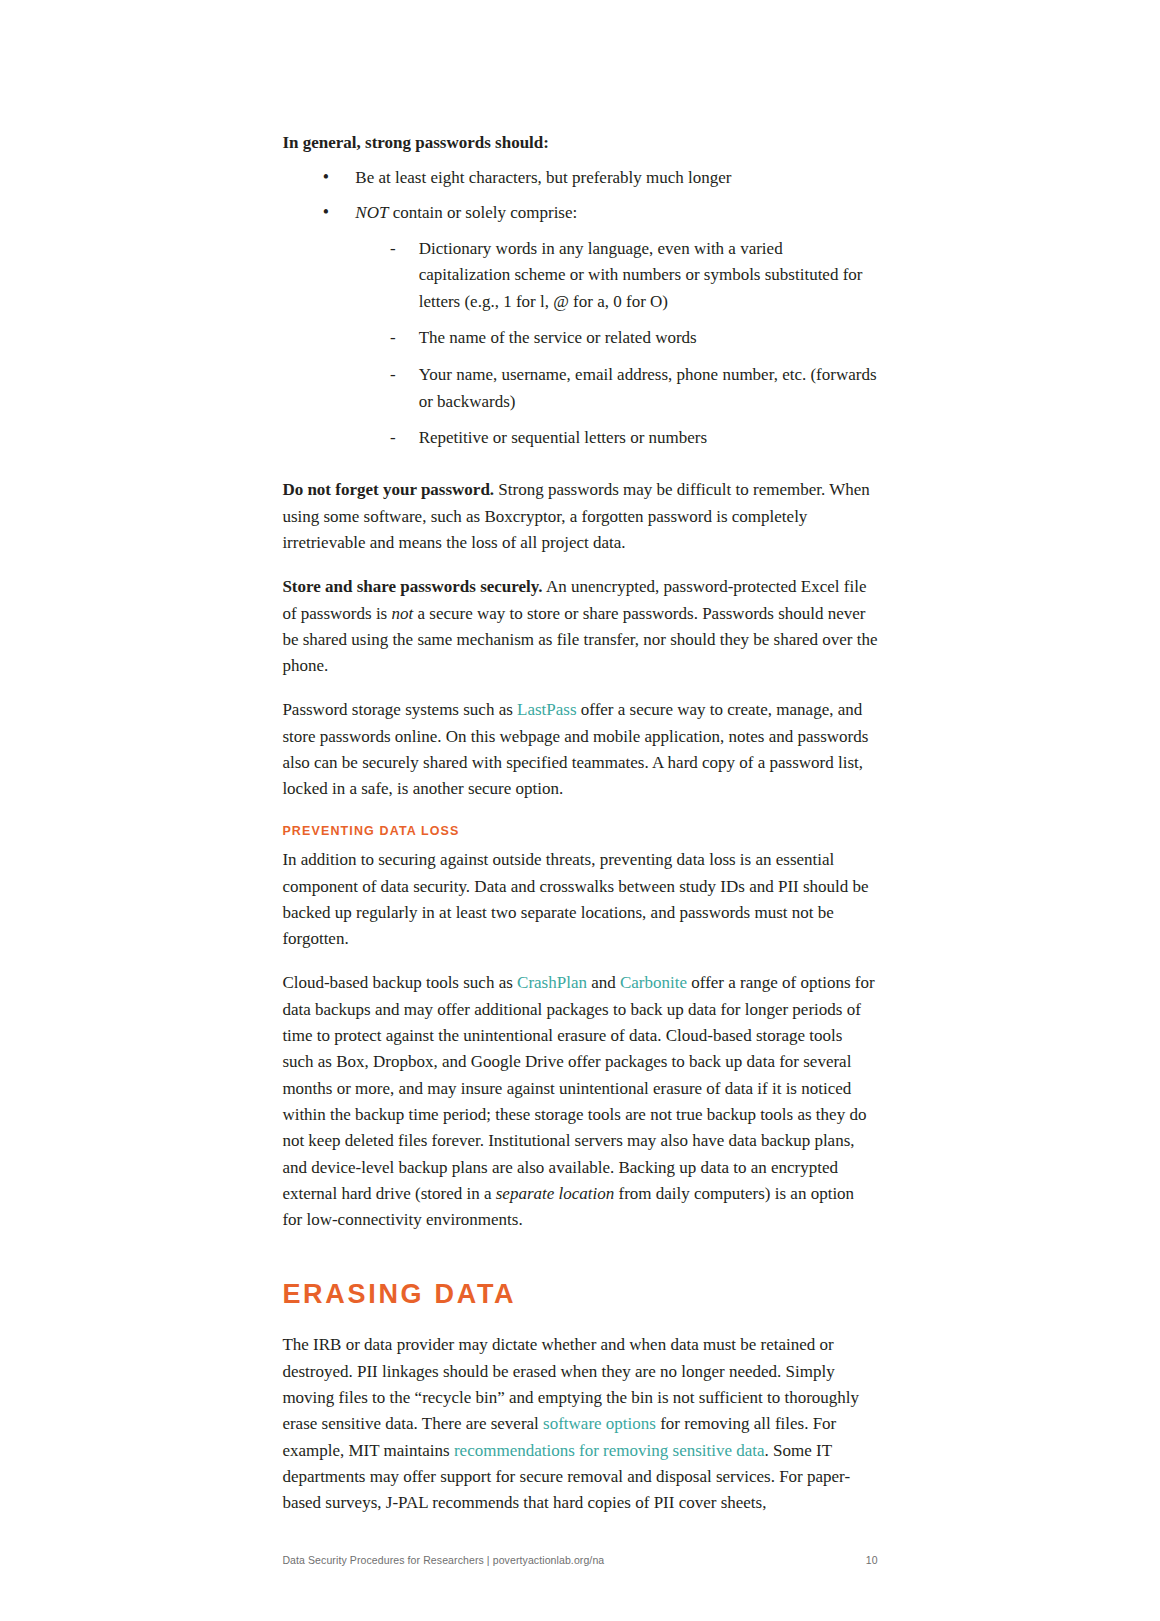In general, strong passwords should:
Be at least eight characters, but preferably much longer
NOT contain or solely comprise:
Dictionary words in any language, even with a varied capitalization scheme or with numbers or symbols substituted for letters (e.g., 1 for l, @ for a, 0 for O)
The name of the service or related words
Your name, username, email address, phone number, etc. (forwards or backwards)
Repetitive or sequential letters or numbers
Do not forget your password. Strong passwords may be difficult to remember. When using some software, such as Boxcryptor, a forgotten password is completely irretrievable and means the loss of all project data.
Store and share passwords securely. An unencrypted, password-protected Excel file of passwords is not a secure way to store or share passwords. Passwords should never be shared using the same mechanism as file transfer, nor should they be shared over the phone.
Password storage systems such as LastPass offer a secure way to create, manage, and store passwords online. On this webpage and mobile application, notes and passwords also can be securely shared with specified teammates. A hard copy of a password list, locked in a safe, is another secure option.
Preventing Data Loss
In addition to securing against outside threats, preventing data loss is an essential component of data security. Data and crosswalks between study IDs and PII should be backed up regularly in at least two separate locations, and passwords must not be forgotten.
Cloud-based backup tools such as CrashPlan and Carbonite offer a range of options for data backups and may offer additional packages to back up data for longer periods of time to protect against the unintentional erasure of data. Cloud-based storage tools such as Box, Dropbox, and Google Drive offer packages to back up data for several months or more, and may insure against unintentional erasure of data if it is noticed within the backup time period; these storage tools are not true backup tools as they do not keep deleted files forever. Institutional servers may also have data backup plans, and device-level backup plans are also available. Backing up data to an encrypted external hard drive (stored in a separate location from daily computers) is an option for low-connectivity environments.
Erasing Data
The IRB or data provider may dictate whether and when data must be retained or destroyed. PII linkages should be erased when they are no longer needed. Simply moving files to the “recycle bin” and emptying the bin is not sufficient to thoroughly erase sensitive data. There are several software options for removing all files. For example, MIT maintains recommendations for removing sensitive data. Some IT departments may offer support for secure removal and disposal services. For paper-based surveys, J-PAL recommends that hard copies of PII cover sheets,
Data Security Procedures for Researchers | povertyactionlab.org/na 10